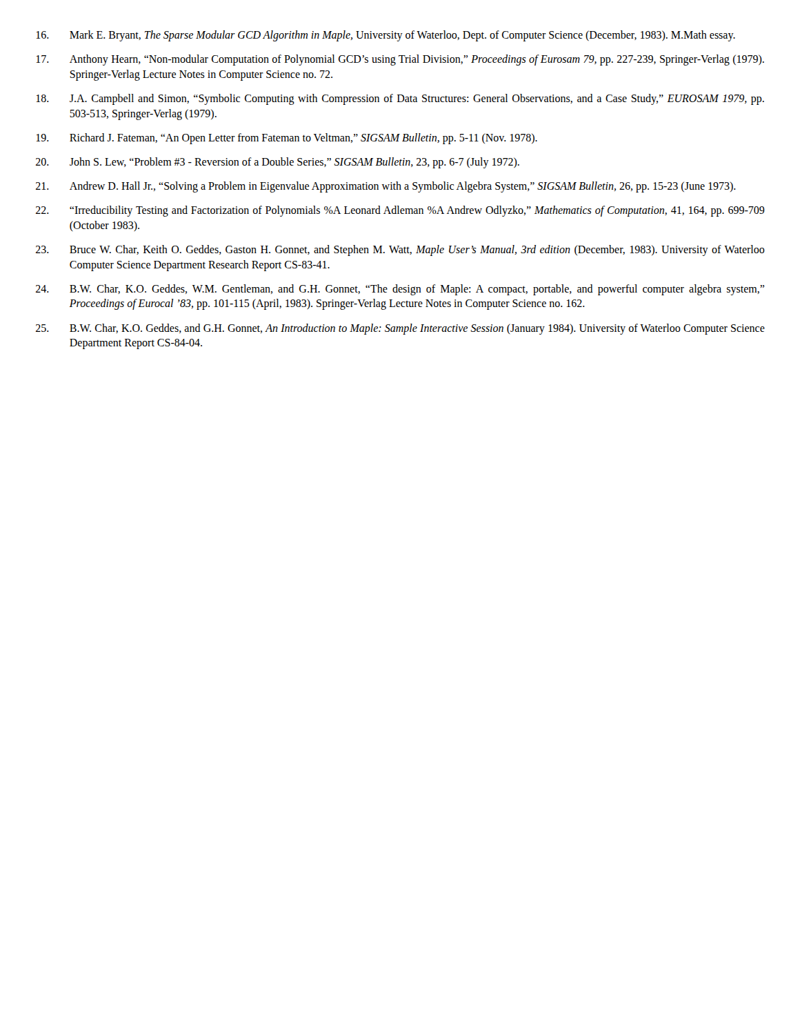16. Mark E. Bryant, The Sparse Modular GCD Algorithm in Maple, University of Waterloo, Dept. of Computer Science (December, 1983). M.Math essay.
17. Anthony Hearn, “Non-modular Computation of Polynomial GCD’s using Trial Division,” Proceedings of Eurosam 79, pp. 227-239, Springer-Verlag (1979). Springer-Verlag Lecture Notes in Computer Science no. 72.
18. J.A. Campbell and Simon, “Symbolic Computing with Compression of Data Structures: General Observations, and a Case Study,” EUROSAM 1979, pp. 503-513, Springer-Verlag (1979).
19. Richard J. Fateman, “An Open Letter from Fateman to Veltman,” SIGSAM Bulletin, pp. 5-11 (Nov. 1978).
20. John S. Lew, “Problem #3 - Reversion of a Double Series,” SIGSAM Bulletin, 23, pp. 6-7 (July 1972).
21. Andrew D. Hall Jr., “Solving a Problem in Eigenvalue Approximation with a Symbolic Algebra System,” SIGSAM Bulletin, 26, pp. 15-23 (June 1973).
22. “Irreducibility Testing and Factorization of Polynomials %A Leonard Adleman %A Andrew Odlyzko,” Mathematics of Computation, 41, 164, pp. 699-709 (October 1983).
23. Bruce W. Char, Keith O. Geddes, Gaston H. Gonnet, and Stephen M. Watt, Maple User’s Manual, 3rd edition (December, 1983). University of Waterloo Computer Science Department Research Report CS-83-41.
24. B.W. Char, K.O. Geddes, W.M. Gentleman, and G.H. Gonnet, “The design of Maple: A compact, portable, and powerful computer algebra system,” Proceedings of Eurocal ’83, pp. 101-115 (April, 1983). Springer-Verlag Lecture Notes in Computer Science no. 162.
25. B.W. Char, K.O. Geddes, and G.H. Gonnet, An Introduction to Maple: Sample Interactive Session (January 1984). University of Waterloo Computer Science Department Report CS-84-04.